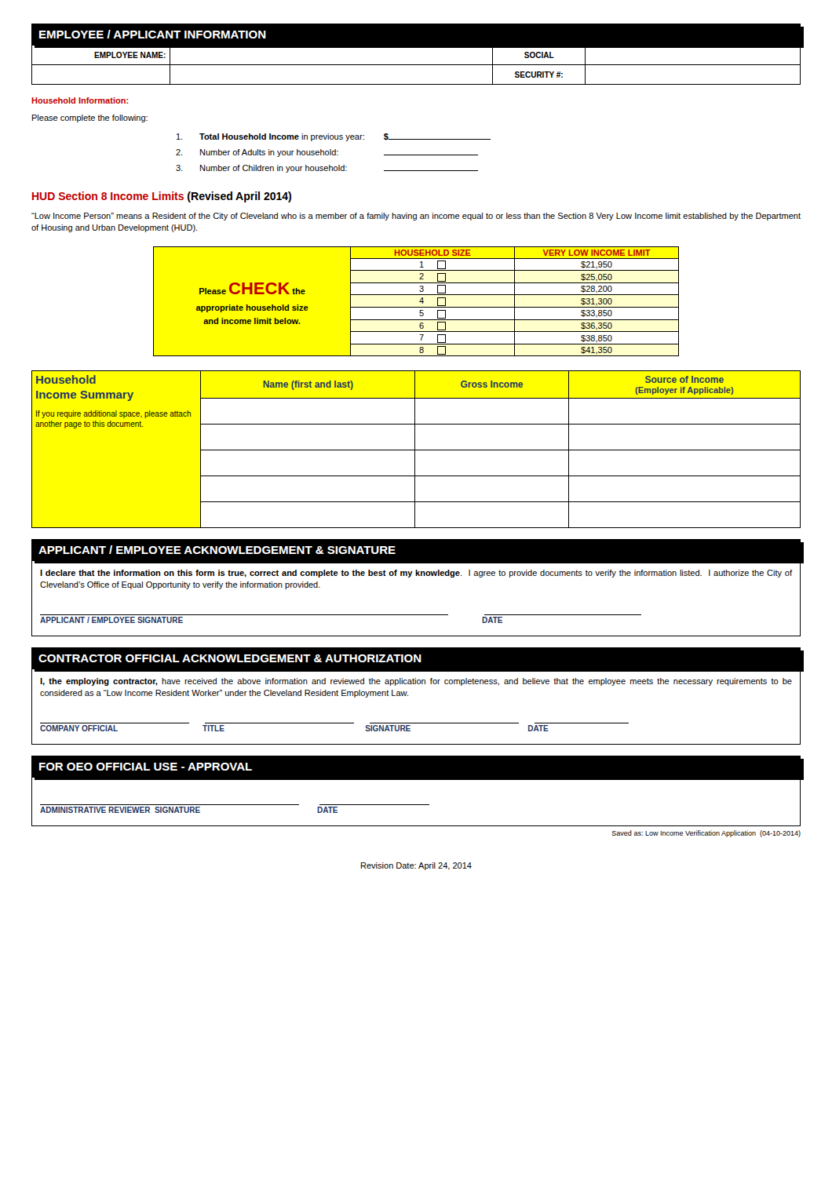EMPLOYEE / APPLICANT INFORMATION
| EMPLOYEE NAME: | | SOCIAL | |
| | | SECURITY #: | |
Household Information:
Please complete the following:
| 1. | Total Household Income in previous year: | $ |
| 2. | Number of Adults in your household: | |
| 3. | Number of Children in your household: | |
HUD Section 8 Income Limits (Revised April 2014)
“Low Income Person” means a Resident of the City of Cleveland who is a member of a family having an income equal to or less than the Section 8 Very Low Income limit established by the Department of Housing and Urban Development (HUD).
| Please CHECK the appropriate household size and income limit below. | HOUSEHOLD SIZE | VERY LOW INCOME LIMIT |
| 1 | $21,950 |
| 2 | $25,050 |
| 3 | $28,200 |
| 4 | $31,300 |
| 5 | $33,850 |
| 6 | $36,350 |
| 7 | $38,850 |
| 8 | $41,350 |
| Household Income Summary If you require additional space, please attach another page to this document. | Name (first and last) | Gross Income | Source of Income (Employer if Applicable) |
APPLICANT / EMPLOYEE ACKNOWLEDGEMENT & SIGNATURE
I declare that the information on this form is true, correct and complete to the best of my knowledge. I agree to provide documents to verify the information listed. I authorize the City of Cleveland’s Office of Equal Opportunity to verify the information provided.
APPLICANT / EMPLOYEE SIGNATURE DATE
CONTRACTOR OFFICIAL ACKNOWLEDGEMENT & AUTHORIZATION
I, the employing contractor, have received the above information and reviewed the application for completeness, and believe that the employee meets the necessary requirements to be considered as a “Low Income Resident Worker” under the Cleveland Resident Employment Law.
COMPANY OFFICIAL TITLE SIGNATURE DATE
FOR OEO OFFICIAL USE - APPROVAL
ADMINISTRATIVE REVIEWER SIGNATURE DATE
Saved as: Low Income Verification Application (04-10-2014)
Revision Date: April 24, 2014